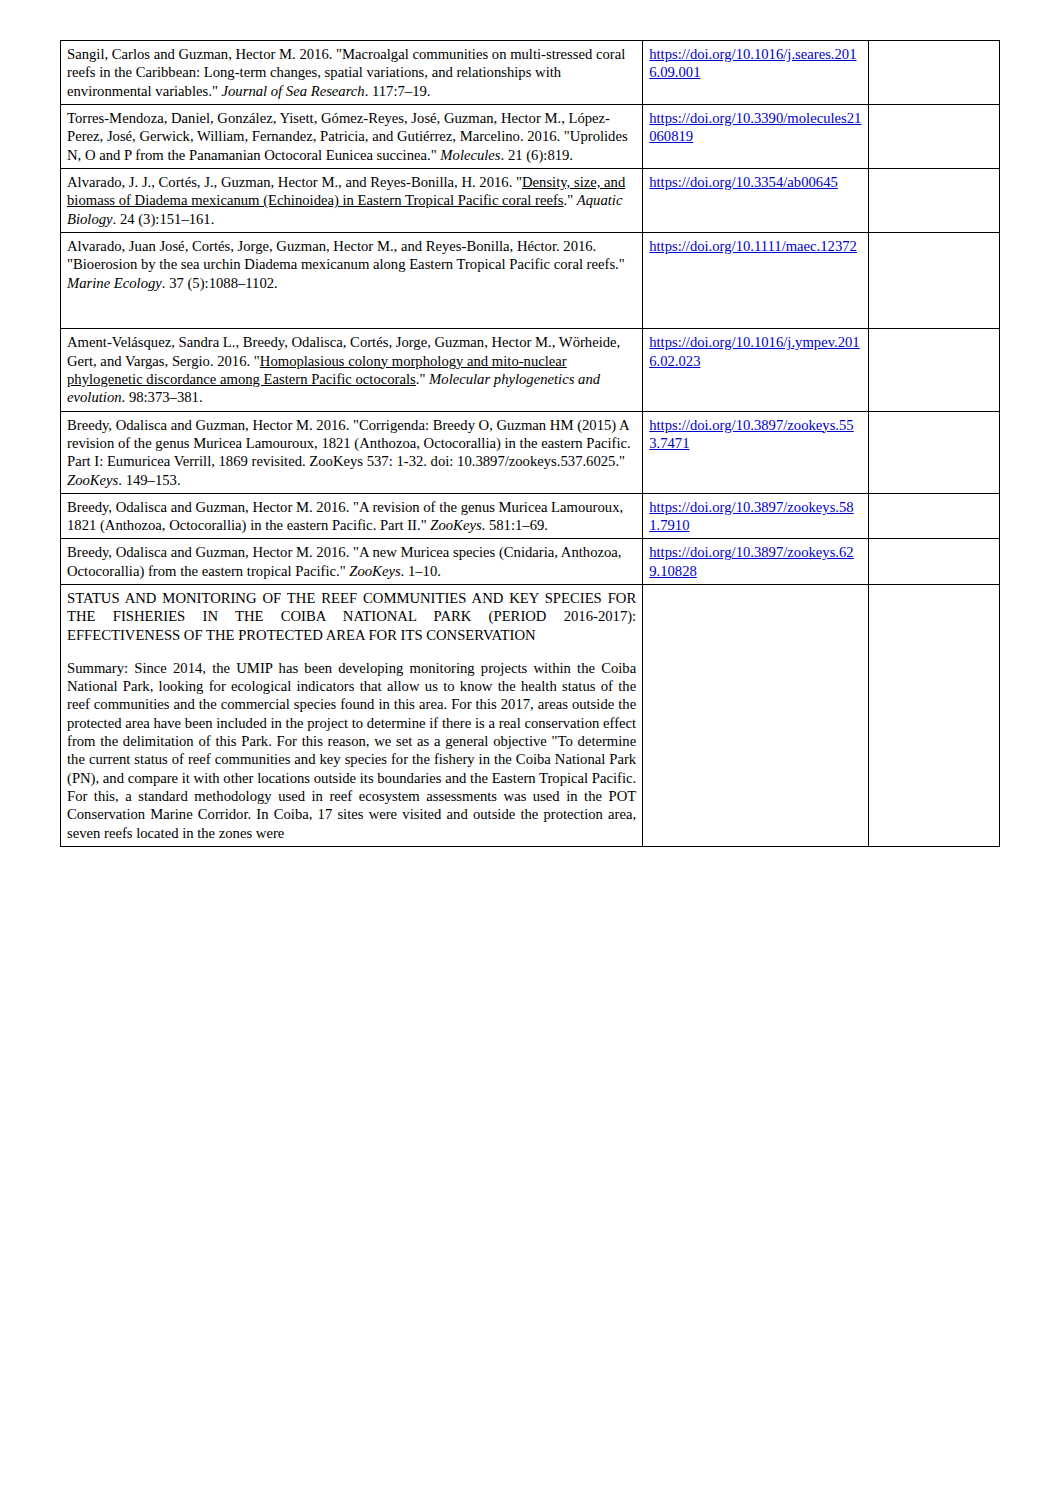| Sangil, Carlos and Guzman, Hector M. 2016. "Macroalgal communities on multi-stressed coral reefs in the Caribbean: Long-term changes, spatial variations, and relationships with environmental variables." Journal of Sea Research . 117:7–19. | https://doi.org/10.1016/j.seares.2016.09.001 | |
| Torres-Mendoza, Daniel, González, Yisett, Gómez-Reyes, José, Guzman, Hector M., López-Perez, José, Gerwick, William, Fernandez, Patricia, and Gutiérrez, Marcelino. 2016. "Uprolides N, O and P from the Panamanian Octocoral Eunicea succinea." Molecules . 21 (6):819. | https://doi.org/10.3390/molecules21060819 | |
| Alvarado, J. J., Cortés, J., Guzman, Hector M., and Reyes-Bonilla, H. 2016. " Density, size, and biomass of Diadema mexicanum (Echinoidea) in Eastern Tropical Pacific coral reefs ." Aquatic Biology . 24 (3):151–161. | https://doi.org/10.3354/ab00645 | |
| Alvarado, Juan José, Cortés, Jorge, Guzman, Hector M., and Reyes-Bonilla, Héctor. 2016. "Bioerosion by the sea urchin Diadema mexicanum along Eastern Tropical Pacific coral reefs." Marine Ecology . 37 (5):1088–1102. | https://doi.org/10.1111/maec.12372 | |
| Ament-Velásquez, Sandra L., Breedy, Odalisca, Cortés, Jorge, Guzman, Hector M., Wörheide, Gert, and Vargas, Sergio. 2016. " Homoplasious colony morphology and mito-nuclear phylogenetic discordance among Eastern Pacific octocorals ." Molecular phylogenetics and evolution . 98:373–381. | https://doi.org/10.1016/j.ympev.2016.02.023 | |
| Breedy, Odalisca and Guzman, Hector M. 2016. "Corrigenda: Breedy O, Guzman HM (2015) A revision of the genus Muricea Lamouroux, 1821 (Anthozoa, Octocorallia) in the eastern Pacific. Part I: Eumuricea Verrill, 1869 revisited. ZooKeys 537: 1-32. doi: 10.3897/zookeys.537.6025." ZooKeys . 149–153. | https://doi.org/10.3897/zookeys.553.7471 | |
| Breedy, Odalisca and Guzman, Hector M. 2016. "A revision of the genus Muricea Lamouroux, 1821 (Anthozoa, Octocorallia) in the eastern Pacific. Part II." ZooKeys . 581:1–69. | https://doi.org/10.3897/zookeys.581.7910 | |
| Breedy, Odalisca and Guzman, Hector M. 2016. "A new Muricea species (Cnidaria, Anthozoa, Octocorallia) from the eastern tropical Pacific." ZooKeys . 1–10. | https://doi.org/10.3897/zookeys.629.10828 | |
| STATUS AND MONITORING OF THE REEF COMMUNITIES AND KEY SPECIES FOR THE FISHERIES IN THE COIBA NATIONAL PARK (PERIOD 2016-2017): EFFECTIVENESS OF THE PROTECTED AREA FOR ITS CONSERVATION Summary: Since 2014, the UMIP has been developing monitoring projects within the Coiba National Park, looking for ecological indicators that allow us to know the health status of the reef communities and the commercial species found in this area. For this 2017, areas outside the protected area have been included in the project to determine if there is a real conservation effect from the delimitation of this Park. For this reason, we set as a general objective "To determine the current status of reef communities and key species for the fishery in the Coiba National Park (PN), and compare it with other locations outside its boundaries and the Eastern Tropical Pacific. For this, a standard methodology used in reef ecosystem assessments was used in the POT Conservation Marine Corridor. In Coiba, 17 sites were visited and outside the protection area, seven reefs located in the zones were | | |